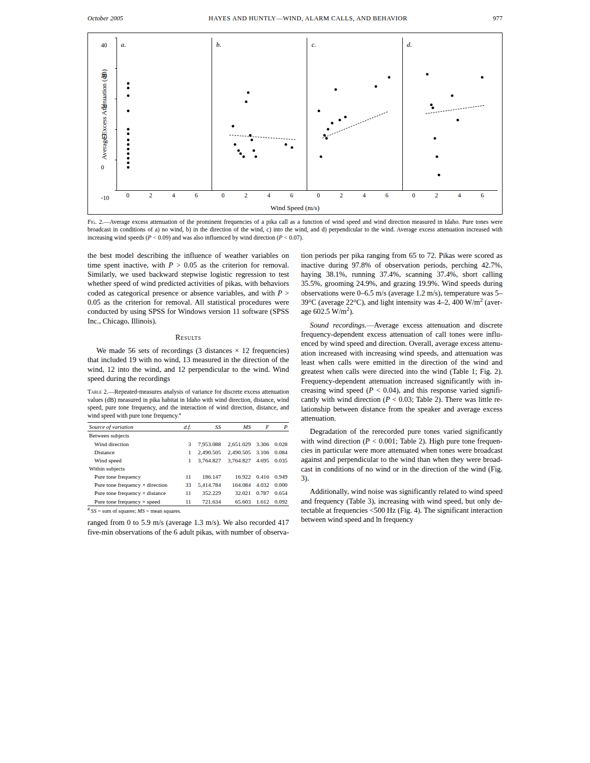October 2005 HAYES AND HUNTLY—WIND, ALARM CALLS, AND BEHAVIOR 977
Average Excess Attenuation (dB)
a. 40 30 20 10 0 -10
b.
c.
d.
0 2 4 6
0 2 4 6
0 2 4 6
0 2 4 6
Wind Speed (m/s)
Fig. 2.—Average excess attenuation of the prominent frequencies of a pika call as a function of wind speed and wind direction measured in Idaho. Pure tones were broadcast in conditions of a) no wind, b) in the direction of the wind, c) into the wind, and d) perpendicular to the wind. Average excess attenuation increased with increasing wind speeds (P < 0.09) and was also influenced by wind direction (P < 0.07).
the best model describing the influence of weather variables on time spent inactive, with P > 0.05 as the criterion for removal. Similarly, we used backward stepwise logistic regression to test whether speed of wind predicted activities of pikas, with behaviors coded as categorical presence or absence variables, and with P > 0.05 as the criterion for removal. All statistical procedures were conducted by using SPSS for Windows version 11 software (SPSS Inc., Chicago, Illinois).
Results
We made 56 sets of recordings (3 distances × 12 frequencies) that included 19 with no wind, 13 measured in the direction of the wind, 12 into the wind, and 12 perpendicular to the wind. Wind speed during the recordings
Table 2.—Repeated-measures analysis of variance for discrete excess attenuation values (dB) measured in pika habitat in Idaho with wind direction, distance, wind speed, pure tone frequency, and the interaction of wind direction, distance, and wind speed with pure tone frequency.a
| Source of variation | d.f. | SS | MS | F | P |
| --- | --- | --- | --- | --- | --- |
| Between subjects |
| Wind direction | 3 | 7,953.088 | 2,651.029 | 3.306 | 0.028 |
| Distance | 1 | 2,490.505 | 2,490.505 | 3.106 | 0.084 |
| Wind speed | 1 | 3,764.827 | 3,764.827 | 4.695 | 0.035 |
| Within subjects |
| Pure tone frequency | 11 | 186.147 | 16.922 | 0.416 | 0.949 |
| Pure tone frequency × direction | 33 | 5,414.784 | 164.084 | 4.032 | 0.000 |
| Pure tone frequency × distance | 11 | 352.229 | 32.021 | 0.787 | 0.654 |
| Pure tone frequency × speed | 11 | 721.634 | 65.603 | 1.612 | 0.092 |
a SS = sum of squares; MS = mean squares.
ranged from 0 to 5.9 m/s (average 1.3 m/s). We also recorded 417 five-min observations of the 6 adult pikas, with number of observation periods per pika ranging from 65 to 72. Pikas were scored as inactive during 97.8% of observation periods, perching 42.7%, haying 38.1%, running 37.4%, scanning 37.4%, short calling 35.5%, grooming 24.9%, and grazing 19.9%. Wind speeds during observations were 0–6.5 m/s (average 1.2 m/s), temperature was 5–39°C (average 22°C), and light intensity was 4–2, 400 W/m2 (average 602.5 W/m2).
Sound recordings.—Average excess attenuation and discrete frequency-dependent excess attenuation of call tones were influenced by wind speed and direction. Overall, average excess attenuation increased with increasing wind speeds, and attenuation was least when calls were emitted in the direction of the wind and greatest when calls were directed into the wind (Table 1; Fig. 2). Frequency-dependent attenuation increased significantly with increasing wind speed (P < 0.04), and this response varied significantly with wind direction (P < 0.03; Table 2). There was little relationship between distance from the speaker and average excess attenuation.
Degradation of the rerecorded pure tones varied significantly with wind direction (P < 0.001; Table 2). High pure tone frequencies in particular were more attenuated when tones were broadcast against and perpendicular to the wind than when they were broadcast in conditions of no wind or in the direction of the wind (Fig. 3).
Additionally, wind noise was significantly related to wind speed and frequency (Table 3), increasing with wind speed, but only detectable at frequencies <500 Hz (Fig. 4). The significant interaction between wind speed and ln frequency